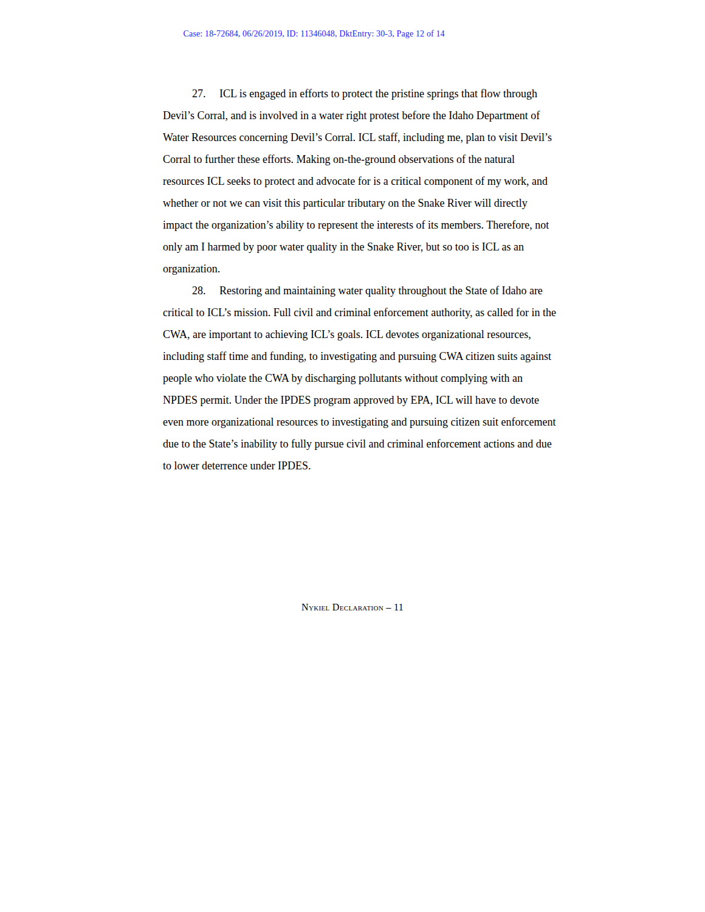Case: 18-72684, 06/26/2019, ID: 11346048, DktEntry: 30-3, Page 12 of 14
27. ICL is engaged in efforts to protect the pristine springs that flow through Devil’s Corral, and is involved in a water right protest before the Idaho Department of Water Resources concerning Devil’s Corral. ICL staff, including me, plan to visit Devil’s Corral to further these efforts. Making on-the-ground observations of the natural resources ICL seeks to protect and advocate for is a critical component of my work, and whether or not we can visit this particular tributary on the Snake River will directly impact the organization’s ability to represent the interests of its members. Therefore, not only am I harmed by poor water quality in the Snake River, but so too is ICL as an organization.
28. Restoring and maintaining water quality throughout the State of Idaho are critical to ICL’s mission. Full civil and criminal enforcement authority, as called for in the CWA, are important to achieving ICL’s goals. ICL devotes organizational resources, including staff time and funding, to investigating and pursuing CWA citizen suits against people who violate the CWA by discharging pollutants without complying with an NPDES permit. Under the IPDES program approved by EPA, ICL will have to devote even more organizational resources to investigating and pursuing citizen suit enforcement due to the State’s inability to fully pursue civil and criminal enforcement actions and due to lower deterrence under IPDES.
Nykiel Declaration – 11